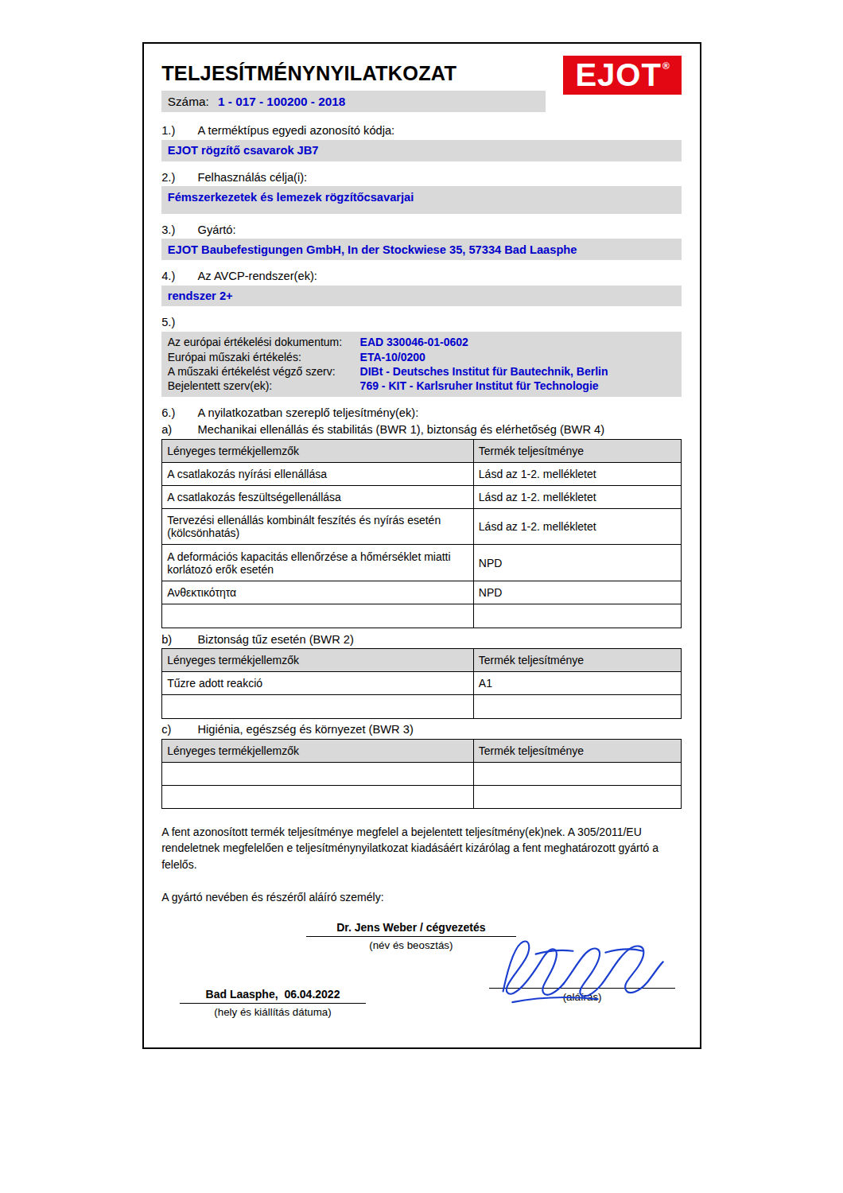TELJESÍTMÉNYNYILATKOZAT
Száma: 1 - 017 - 100200 - 2018
EJOT®
1.)
A terméktípus egyedi azonosító kódja:
EJOT rögzítő csavarok JB7
2.)
Felhasználás célja(i):
Fémszerkezetek és lemezek rögzítőcsavarjai
3.)
Gyártó:
EJOT Baubefestigungen GmbH, In der Stockwiese 35, 57334 Bad Laasphe
4.)
Az AVCP-rendszer(ek):
rendszer 2+
5.)
Az európai értékelési dokumentum:
EAD 330046-01-0602
Európai műszaki értékelés:
ETA-10/0200
A műszaki értékelést végző szerv:
DIBt - Deutsches Institut für Bautechnik, Berlin
Bejelentett szerv(ek):
769 - KIT - Karlsruher Institut für Technologie
6.)
A nyilatkozatban szereplő teljesítmény(ek):
a)
Mechanikai ellenállás és stabilitás (BWR 1), biztonság és elérhetőség (BWR 4)
| Lényeges termékjellemzők | Termék teljesítménye |
| --- | --- |
| A csatlakozás nyírási ellenállása | Lásd az 1-2. mellékletet |
| A csatlakozás feszültségellenállása | Lásd az 1-2. mellékletet |
| Tervezési ellenállás kombinált feszítés és nyírás esetén (kölcsönhatás) | Lásd az 1-2. mellékletet |
| A deformációs kapacitás ellenőrzése a hőmérséklet miatti korlátozó erők esetén | NPD |
| Ανθεκτικότητα | NPD |
b)
Biztonság tűz esetén (BWR 2)
| Lényeges termékjellemzők | Termék teljesítménye |
| --- | --- |
| Tűzre adott reakció | A1 |
c)
Higiénia, egészség és környezet (BWR 3)
| Lényeges termékjellemzők | Termék teljesítménye |
| --- | --- |
A fent azonosított termék teljesítménye megfelel a bejelentett teljesítmény(ek)nek. A 305/2011/EU rendeletnek megfelelően e teljesítménynyilatkozat kiadásáért kizárólag a fent meghatározott gyártó a felelős.
A gyártó nevében és részéről aláíró személy:
Dr. Jens Weber / cégvezetés
(név és beosztás)
Bad Laasphe, 06.04.2022
(hely és kiállítás dátuma)
(aláírás)